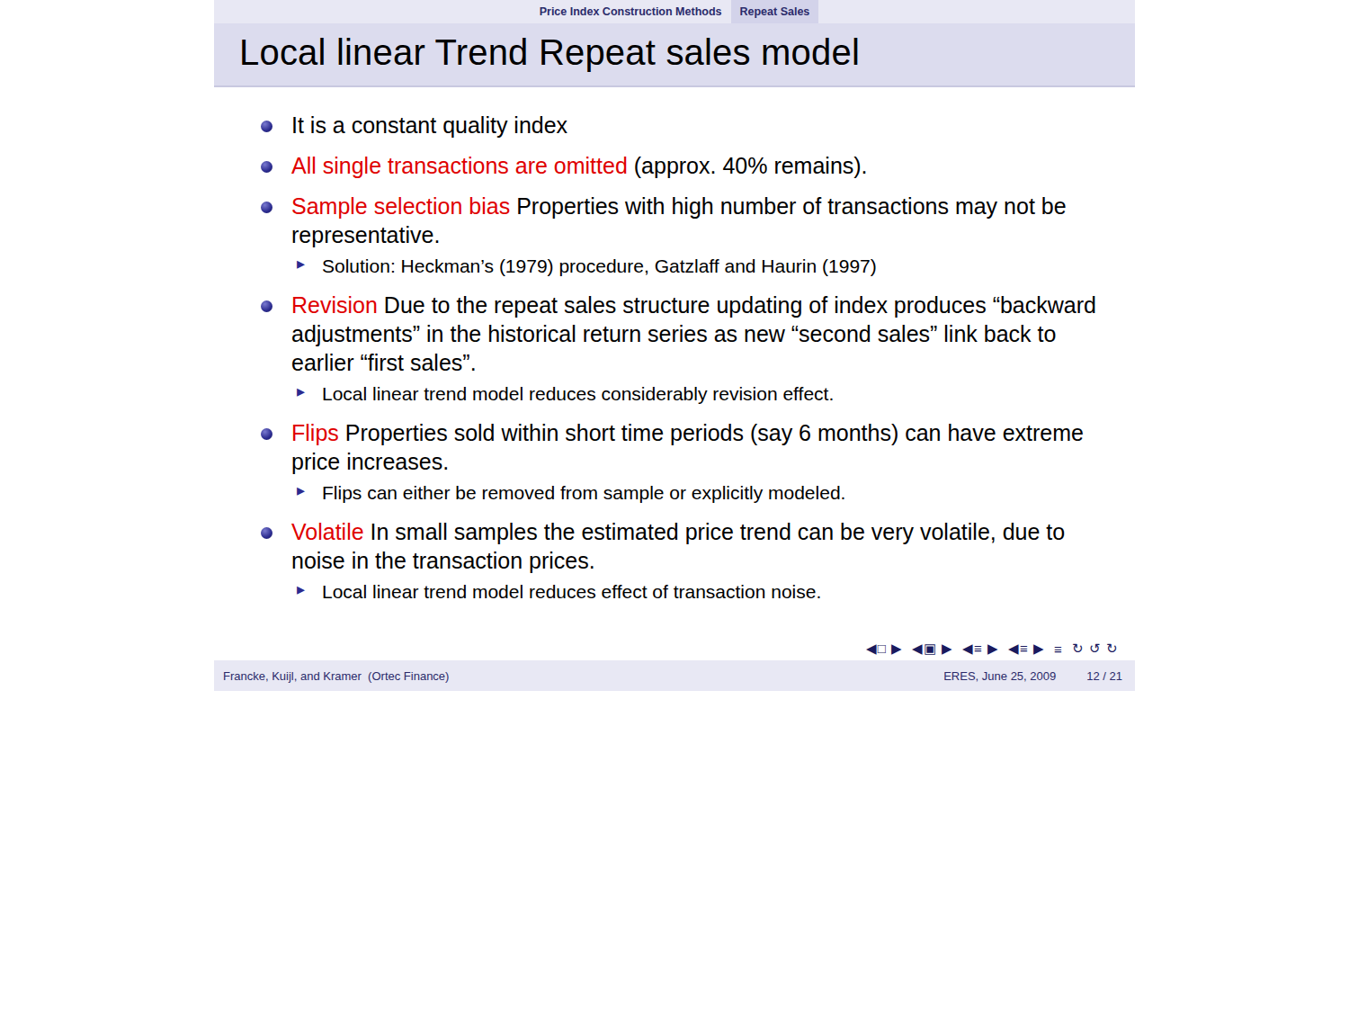Price Index Construction Methods
Repeat Sales
Local linear Trend Repeat sales model
It is a constant quality index
All single transactions are omitted (approx. 40% remains).
Sample selection bias Properties with high number of transactions may not be representative.
Solution: Heckman’s (1979) procedure, Gatzlaff and Haurin (1997)
Revision Due to the repeat sales structure updating of index produces “backward adjustments” in the historical return series as new “second sales” link back to earlier “first sales”.
Local linear trend model reduces considerably revision effect.
Flips Properties sold within short time periods (say 6 months) can have extreme price increases.
Flips can either be removed from sample or explicitly modeled.
Volatile In small samples the estimated price trend can be very volatile, due to noise in the transaction prices.
Local linear trend model reduces effect of transaction noise.
◀□ ▶ ◀▣ ▶ ◀≡ ▶ ◀≡ ▶ ≡ ↻ ↺ ↻
Francke, Kuijl, and Kramer (Ortec Finance)
ERES, June 25, 2009 12 / 21